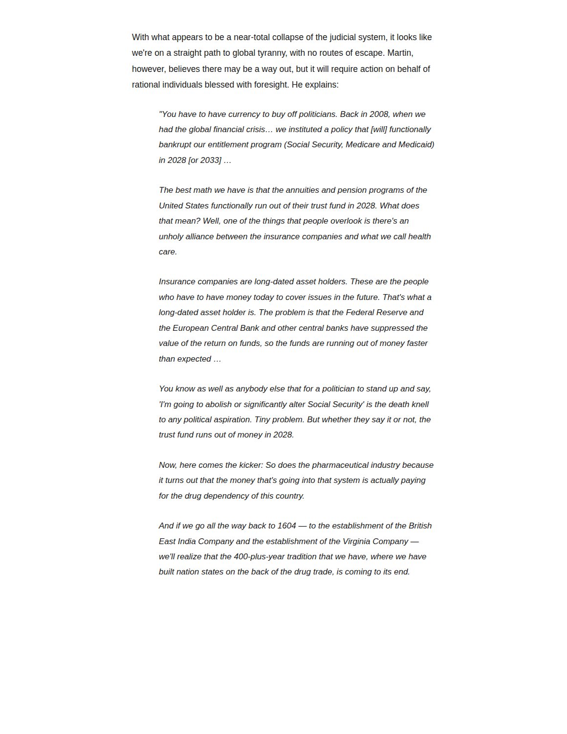With what appears to be a near-total collapse of the judicial system, it looks like we're on a straight path to global tyranny, with no routes of escape. Martin, however, believes there may be a way out, but it will require action on behalf of rational individuals blessed with foresight. He explains:
"You have to have currency to buy off politicians. Back in 2008, when we had the global financial crisis… we instituted a policy that [will] functionally bankrupt our entitlement program (Social Security, Medicare and Medicaid) in 2028 [or 2033] …
The best math we have is that the annuities and pension programs of the United States functionally run out of their trust fund in 2028. What does that mean? Well, one of the things that people overlook is there's an unholy alliance between the insurance companies and what we call health care.
Insurance companies are long-dated asset holders. These are the people who have to have money today to cover issues in the future. That's what a long-dated asset holder is. The problem is that the Federal Reserve and the European Central Bank and other central banks have suppressed the value of the return on funds, so the funds are running out of money faster than expected …
You know as well as anybody else that for a politician to stand up and say, 'I'm going to abolish or significantly alter Social Security' is the death knell to any political aspiration. Tiny problem. But whether they say it or not, the trust fund runs out of money in 2028.
Now, here comes the kicker: So does the pharmaceutical industry because it turns out that the money that's going into that system is actually paying for the drug dependency of this country.
And if we go all the way back to 1604 — to the establishment of the British East India Company and the establishment of the Virginia Company — we'll realize that the 400-plus-year tradition that we have, where we have built nation states on the back of the drug trade, is coming to its end.